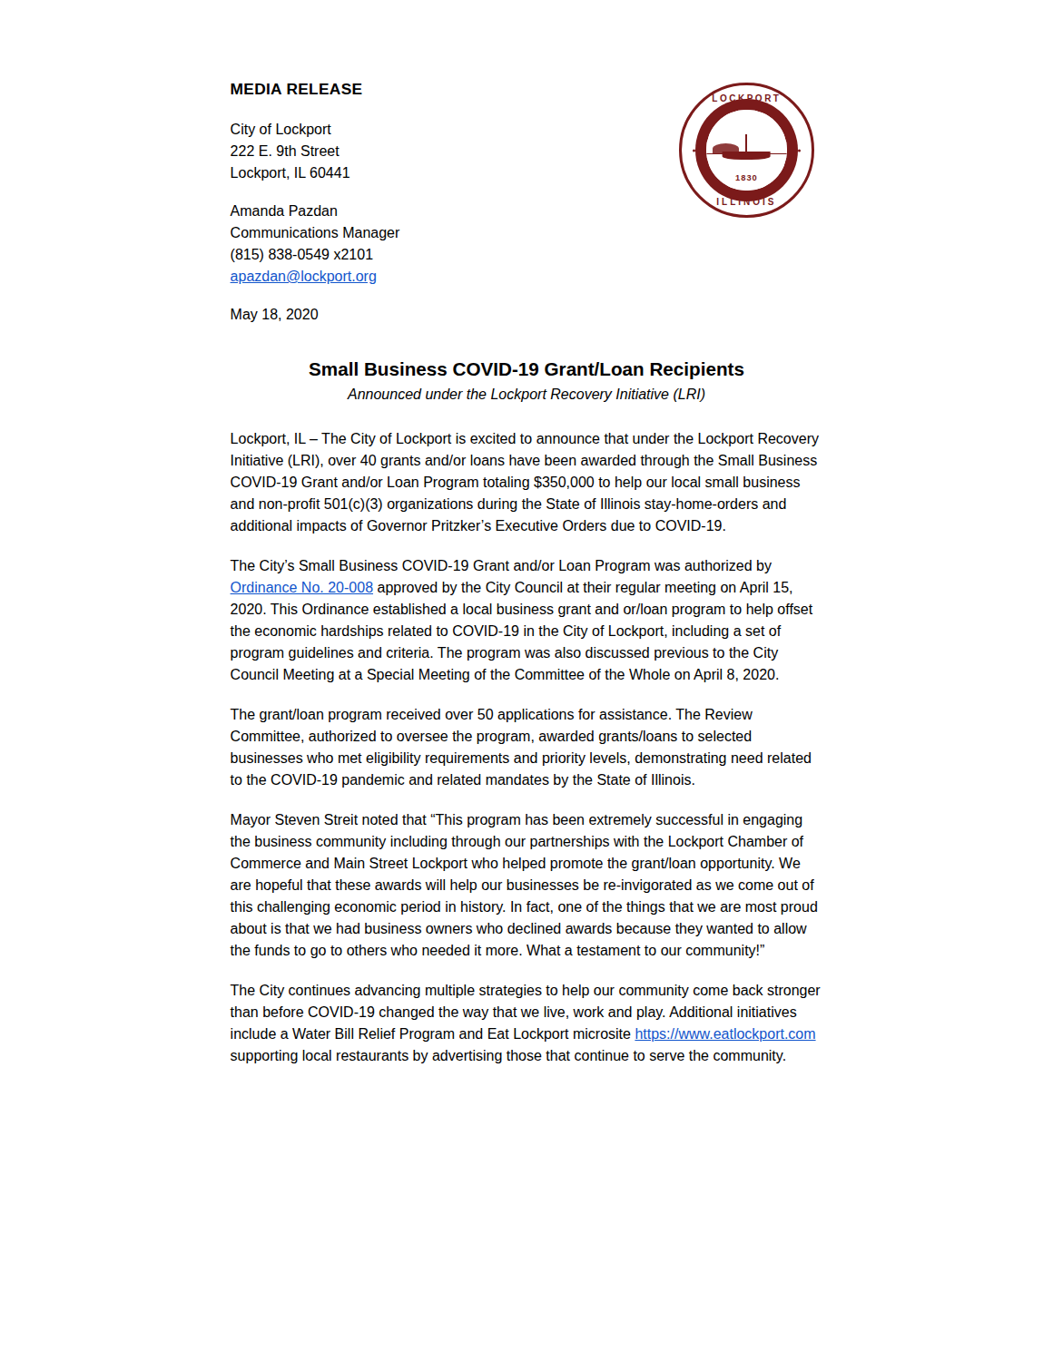MEDIA RELEASE
City of Lockport
222 E. 9th Street
Lockport, IL 60441
Amanda Pazdan
Communications Manager
(815) 838-0549 x2101
apazdan@lockport.org
May 18, 2020
LOCKPORT
ILLINOIS
1830
Small Business COVID-19 Grant/Loan Recipients
Announced under the Lockport Recovery Initiative (LRI)
Lockport, IL – The City of Lockport is excited to announce that under the Lockport Recovery Initiative (LRI), over 40 grants and/or loans have been awarded through the Small Business COVID-19 Grant and/or Loan Program totaling $350,000 to help our local small business and non-profit 501(c)(3) organizations during the State of Illinois stay-home-orders and additional impacts of Governor Pritzker’s Executive Orders due to COVID-19.
The City’s Small Business COVID-19 Grant and/or Loan Program was authorized by Ordinance No. 20-008 approved by the City Council at their regular meeting on April 15, 2020. This Ordinance established a local business grant and or/loan program to help offset the economic hardships related to COVID-19 in the City of Lockport, including a set of program guidelines and criteria. The program was also discussed previous to the City Council Meeting at a Special Meeting of the Committee of the Whole on April 8, 2020.
The grant/loan program received over 50 applications for assistance. The Review Committee, authorized to oversee the program, awarded grants/loans to selected businesses who met eligibility requirements and priority levels, demonstrating need related to the COVID-19 pandemic and related mandates by the State of Illinois.
Mayor Steven Streit noted that “This program has been extremely successful in engaging the business community including through our partnerships with the Lockport Chamber of Commerce and Main Street Lockport who helped promote the grant/loan opportunity. We are hopeful that these awards will help our businesses be re-invigorated as we come out of this challenging economic period in history. In fact, one of the things that we are most proud about is that we had business owners who declined awards because they wanted to allow the funds to go to others who needed it more. What a testament to our community!”
The City continues advancing multiple strategies to help our community come back stronger than before COVID-19 changed the way that we live, work and play. Additional initiatives include a Water Bill Relief Program and Eat Lockport microsite https://www.eatlockport.com supporting local restaurants by advertising those that continue to serve the community.